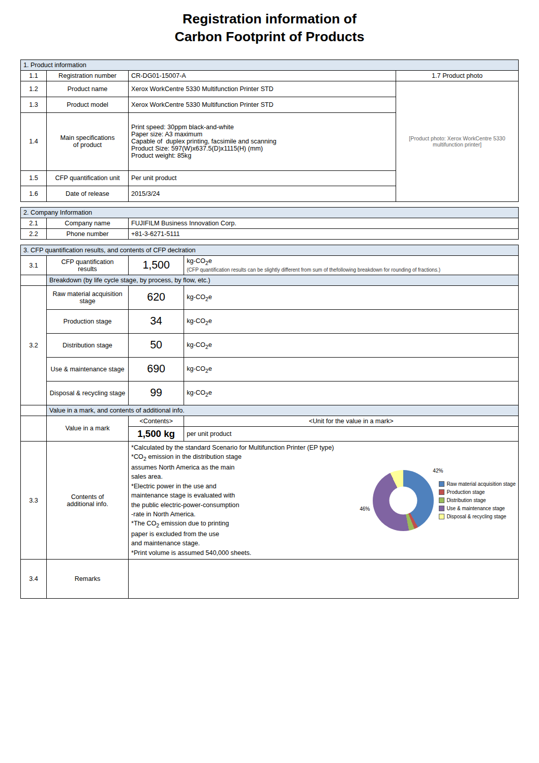Registration information of
Carbon Footprint of Products
| 1. Product information |
| 1.1 | Registration number | CR-DG01-15007-A | 1.7 Product photo |
| 1.2 | Product name | Xerox WorkCentre 5330 Multifunction Printer STD | [Product photo: Xerox WorkCentre 5330 multifunction printer] |
| 1.3 | Product model | Xerox WorkCentre 5330 Multifunction Printer STD |
| 1.4 | Main specifications of product | Print speed: 30ppm black-and-white Paper size: A3 maximum Capable of duplex printing, facsimile and scanning Product Size: 597(W)x637.5(D)x1115(H) (mm) Product weight: 85kg |
| 1.5 | CFP quantification unit | Per unit product |
| 1.6 | Date of release | 2015/3/24 |
| 2. Company Information |
| 2.1 | Company name | FUJIFILM Business Innovation Corp. |
| 2.2 | Phone number | +81-3-6271-5111 |
| 3. CFP quantification results, and contents of CFP declration |
| 3.1 | CFP quantification results | 1,500 | kg-CO 2 e (CFP quantification results can be slightly different from sum of thefollowing breakdown for rounding of fractions.) |
| | Breakdown (by life cycle stage, by process, by flow, etc.) |
| 3.2 | Raw material acquisition stage | 620 | kg-CO 2 e |
| Production stage | 34 | kg-CO 2 e |
| Distribution stage | 50 | kg-CO 2 e |
| Use & maintenance stage | 690 | kg-CO 2 e |
| Disposal & recycling stage | 99 | kg-CO 2 e |
| | Value in a mark, and contents of additional info. |
| | Value in a mark | <Contents> | <Unit for the value in a mark> |
| 1,500 kg | per unit product |
| 3.3 | Contents of additional info. | *Calculated by the standard Scenario for Multifunction Printer (EP type) *CO 2 emission in the distribution stage assumes North America as the main sales area. *Electric power in the use and maintenance stage is evaluated with the public electric-power-consumption -rate in North America. *The CO 2 emission due to printing paper is excluded from the use and maintenance stage. *Print volume is assumed 540,000 sheets. 42% 46% Raw material acquisition stage Production stage Distribution stage Use & maintenance stage Disposal & recycling stage |
| 3.4 | Remarks | |